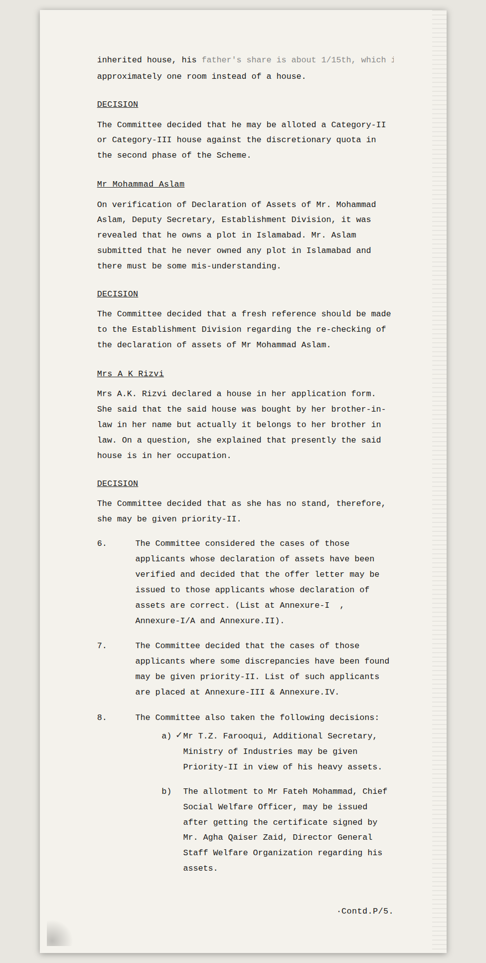inherited house, his father's share is about 1/15th, which is
approximately one room instead of a house.
DECISION
The Committee decided that he may be alloted a Category-II or Category-III house against the discretionary quota in the second phase of the Scheme.
Mr Mohammad Aslam
On verification of Declaration of Assets of Mr. Mohammad Aslam, Deputy Secretary, Establishment Division, it was revealed that he owns a plot in Islamabad. Mr. Aslam submitted that he never owned any plot in Islamabad and there must be some mis-understanding.
DECISION
The Committee decided that a fresh reference should be made to the Establishment Division regarding the re-checking of the declaration of assets of Mr Mohammad Aslam.
Mrs A K Rizvi
Mrs A.K. Rizvi declared a house in her application form. She said that the said house was bought by her brother-in-law in her name but actually it belongs to her brother in law. On a question, she explained that presently the said house is in her occupation.
DECISION
The Committee decided that as she has no stand, therefore, she may be given priority-II.
6.
The Committee considered the cases of those applicants whose declaration of assets have been verified and decided that the offer letter may be issued to those applicants whose declaration of assets are correct. (List at Annexure-I , Annexure-I/A and Annexure.II).
7.
The Committee decided that the cases of those applicants where some discrepancies have been found may be given priority-II. List of such applicants are placed at Annexure-III & Annexure.IV.
8.
The Committee also taken the following decisions:
✓ Mr T.Z. Farooqui, Additional Secretary, Ministry of Industries may be given Priority-II in view of his heavy assets.
The allotment to Mr Fateh Mohammad, Chief Social Welfare Officer, may be issued after getting the certificate signed by Mr. Agha Qaiser Zaid, Director General Staff Welfare Organization regarding his assets.
·Contd.P/5.